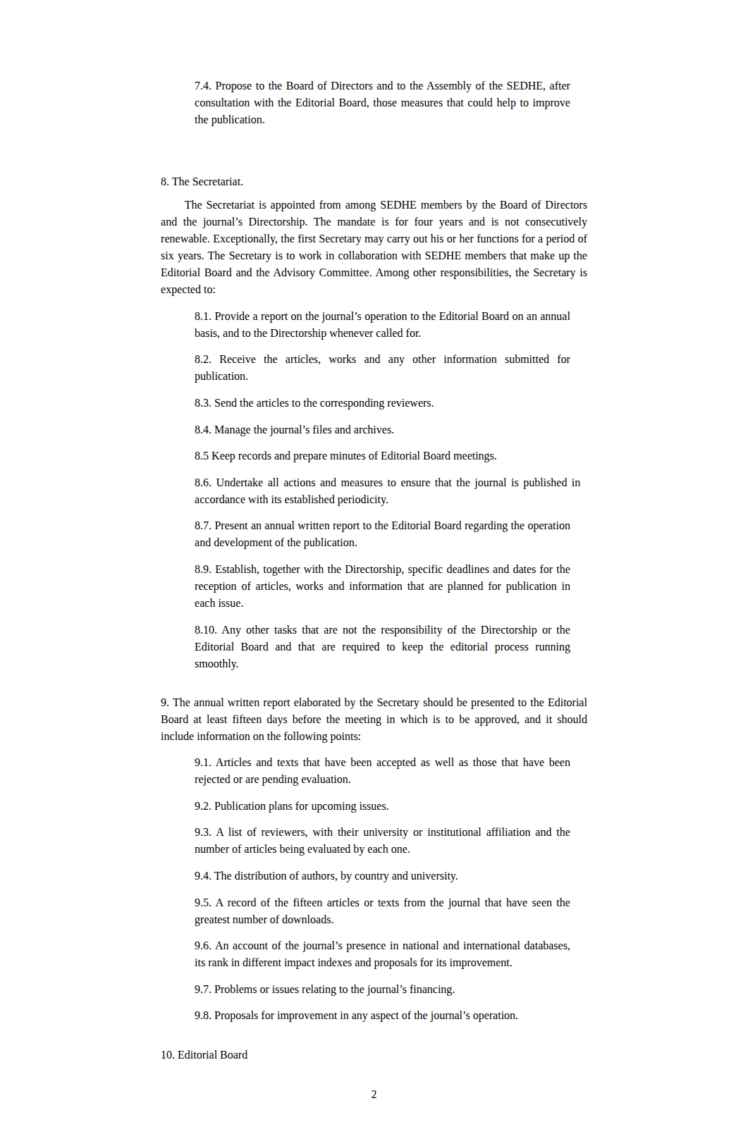7.4. Propose to the Board of Directors and to the Assembly of the SEDHE, after consultation with the Editorial Board, those measures that could help to improve the publication.
8. The Secretariat.
The Secretariat is appointed from among SEDHE members by the Board of Directors and the journal’s Directorship. The mandate is for four years and is not consecutively renewable. Exceptionally, the first Secretary may carry out his or her functions for a period of six years. The Secretary is to work in collaboration with SEDHE members that make up the Editorial Board and the Advisory Committee. Among other responsibilities, the Secretary is expected to:
8.1. Provide a report on the journal’s operation to the Editorial Board on an annual basis, and to the Directorship whenever called for.
8.2. Receive the articles, works and any other information submitted for publication.
8.3. Send the articles to the corresponding reviewers.
8.4. Manage the journal’s files and archives.
8.5 Keep records and prepare minutes of Editorial Board meetings.
8.6. Undertake all actions and measures to ensure that the journal is published in accordance with its established periodicity.
8.7. Present an annual written report to the Editorial Board regarding the operation and development of the publication.
8.9. Establish, together with the Directorship, specific deadlines and dates for the reception of articles, works and information that are planned for publication in each issue.
8.10. Any other tasks that are not the responsibility of the Directorship or the Editorial Board and that are required to keep the editorial process running smoothly.
9. The annual written report elaborated by the Secretary should be presented to the Editorial Board at least fifteen days before the meeting in which is to be approved, and it should include information on the following points:
9.1. Articles and texts that have been accepted as well as those that have been rejected or are pending evaluation.
9.2. Publication plans for upcoming issues.
9.3. A list of reviewers, with their university or institutional affiliation and the number of articles being evaluated by each one.
9.4. The distribution of authors, by country and university.
9.5. A record of the fifteen articles or texts from the journal that have seen the greatest number of downloads.
9.6. An account of the journal’s presence in national and international databases, its rank in different impact indexes and proposals for its improvement.
9.7. Problems or issues relating to the journal’s financing.
9.8. Proposals for improvement in any aspect of the journal’s operation.
10. Editorial Board
2